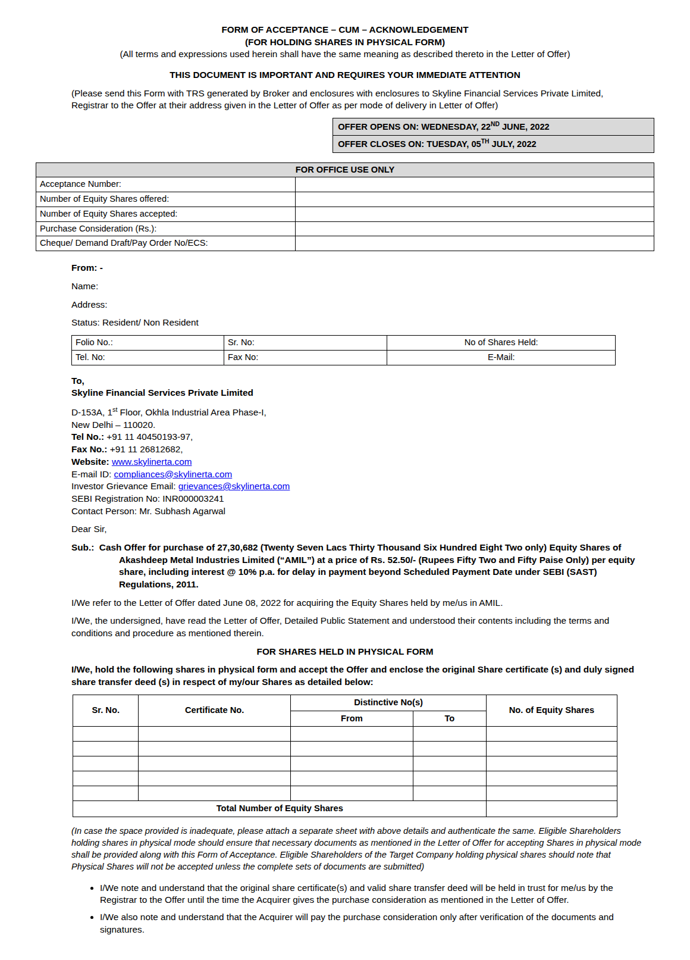FORM OF ACCEPTANCE – CUM – ACKNOWLEDGEMENT
(FOR HOLDING SHARES IN PHYSICAL FORM)
(All terms and expressions used herein shall have the same meaning as described thereto in the Letter of Offer)
THIS DOCUMENT IS IMPORTANT AND REQUIRES YOUR IMMEDIATE ATTENTION
(Please send this Form with TRS generated by Broker and enclosures with enclosures to Skyline Financial Services Private Limited, Registrar to the Offer at their address given in the Letter of Offer as per mode of delivery in Letter of Offer)
| OFFER OPENS ON: WEDNESDAY, 22 ND JUNE, 2022 |
| OFFER CLOSES ON: TUESDAY, 05 TH JULY, 2022 |
| FOR OFFICE USE ONLY |
| --- |
| Acceptance Number: | |
| Number of Equity Shares offered: | |
| Number of Equity Shares accepted: | |
| Purchase Consideration (Rs.): | |
| Cheque/ Demand Draft/Pay Order No/ECS: | |
From: -
Name:
Address:
Status: Resident/ Non Resident
| Folio No.: | Sr. No: | No of Shares Held: |
| Tel. No: | Fax No: | E-Mail: |
To,
Skyline Financial Services Private Limited
D-153A, 1st Floor, Okhla Industrial Area Phase-I,
New Delhi – 110020.
Tel No.: +91 11 40450193-97,
Fax No.: +91 11 26812682,
Website: www.skylinerta.com
E-mail ID: compliances@skylinerta.com
Investor Grievance Email: grievances@skylinerta.com
SEBI Registration No: INR000003241
Contact Person: Mr. Subhash Agarwal
Dear Sir,
Sub.: Cash Offer for purchase of 27,30,682 (Twenty Seven Lacs Thirty Thousand Six Hundred Eight Two only) Equity Shares of Akashdeep Metal Industries Limited (“AMIL”) at a price of Rs. 52.50/- (Rupees Fifty Two and Fifty Paise Only) per equity share, including interest @ 10% p.a. for delay in payment beyond Scheduled Payment Date under SEBI (SAST) Regulations, 2011.
I/We refer to the Letter of Offer dated June 08, 2022 for acquiring the Equity Shares held by me/us in AMIL.
I/We, the undersigned, have read the Letter of Offer, Detailed Public Statement and understood their contents including the terms and conditions and procedure as mentioned therein.
FOR SHARES HELD IN PHYSICAL FORM
I/We, hold the following shares in physical form and accept the Offer and enclose the original Share certificate (s) and duly signed share transfer deed (s) in respect of my/our Shares as detailed below:
| Sr. No. | Certificate No. | Distinctive No(s) | No. of Equity Shares |
| --- | --- | --- | --- |
| From | To |
| Total Number of Equity Shares | |
(In case the space provided is inadequate, please attach a separate sheet with above details and authenticate the same. Eligible Shareholders holding shares in physical mode should ensure that necessary documents as mentioned in the Letter of Offer for accepting Shares in physical mode shall be provided along with this Form of Acceptance. Eligible Shareholders of the Target Company holding physical shares should note that Physical Shares will not be accepted unless the complete sets of documents are submitted)
I/We note and understand that the original share certificate(s) and valid share transfer deed will be held in trust for me/us by the Registrar to the Offer until the time the Acquirer gives the purchase consideration as mentioned in the Letter of Offer.
I/We also note and understand that the Acquirer will pay the purchase consideration only after verification of the documents and signatures.